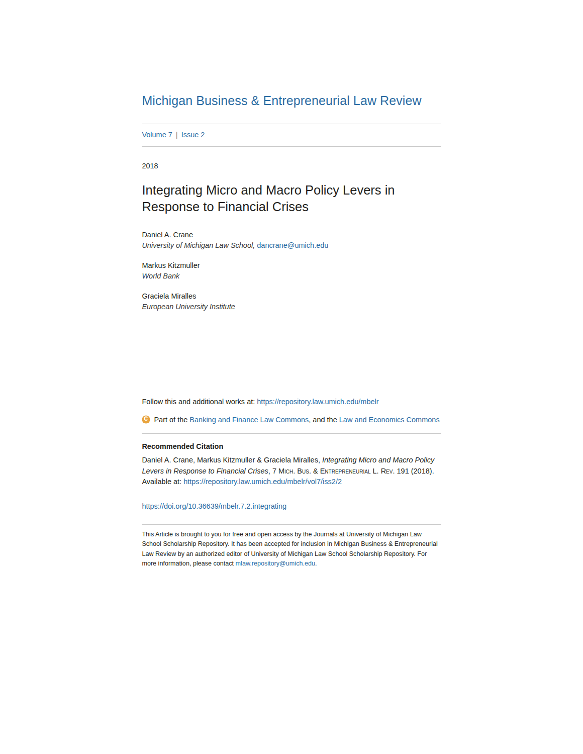Michigan Business & Entrepreneurial Law Review
Volume 7|Issue 2
2018
Integrating Micro and Macro Policy Levers in Response to Financial Crises
Daniel A. Crane University of Michigan Law School, dancrane@umich.edu
Markus Kitzmuller World Bank
Graciela Miralles European University Institute
Follow this and additional works at: https://repository.law.umich.edu/mbelr
Part of the Banking and Finance Law Commons, and the Law and Economics Commons
Recommended Citation
Daniel A. Crane, Markus Kitzmuller & Graciela Miralles, Integrating Micro and Macro Policy Levers in Response to Financial Crises, 7 Mich. Bus. & Entrepreneurial L. Rev. 191 (2018).
Available at: https://repository.law.umich.edu/mbelr/vol7/iss2/2
https://doi.org/10.36639/mbelr.7.2.integrating
This Article is brought to you for free and open access by the Journals at University of Michigan Law School Scholarship Repository. It has been accepted for inclusion in Michigan Business & Entrepreneurial Law Review by an authorized editor of University of Michigan Law School Scholarship Repository. For more information, please contact mlaw.repository@umich.edu.